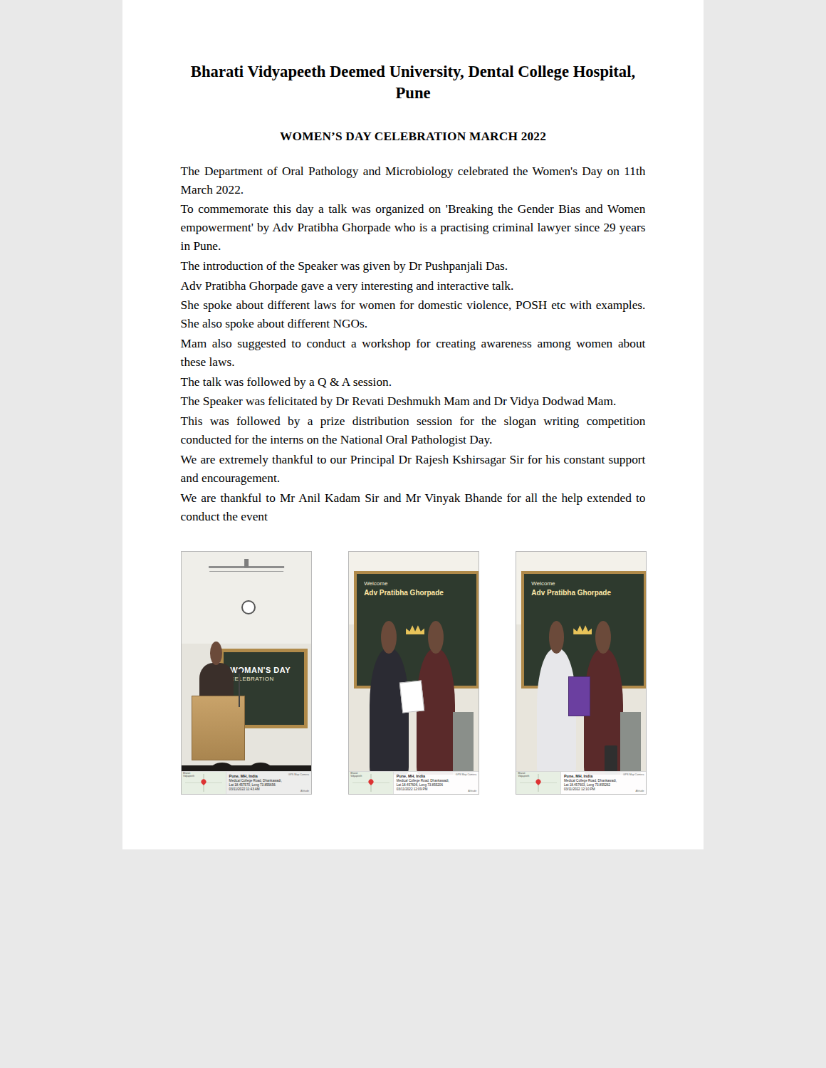Bharati Vidyapeeth Deemed University, Dental College Hospital, Pune
WOMEN’S DAY CELEBRATION MARCH 2022
The Department of Oral Pathology and Microbiology celebrated the Women's Day on 11th March 2022.
To commemorate this day a talk was organized on 'Breaking the Gender Bias and Women empowerment' by Adv Pratibha Ghorpade who is a practising criminal lawyer since 29 years in Pune.
The introduction of the Speaker was given by Dr Pushpanjali Das.
Adv Pratibha Ghorpade gave a very interesting and interactive talk.
She spoke about different laws for women for domestic violence, POSH etc with examples. She also spoke about different NGOs.
Mam also suggested to conduct a workshop for creating awareness among women about these laws.
The talk was followed by a Q & A session.
The Speaker was felicitated by Dr Revati Deshmukh Mam and Dr Vidya Dodwad Mam.
This was followed by a prize distribution session for the slogan writing competition conducted for the interns on the National Oral Pathologist Day.
We are extremely thankful to our Principal Dr Rajesh Kshirsagar Sir for his constant support and encouragement.
We are thankful to Mr Anil Kadam Sir and Mr Vinyak Bhande for all the help extended to conduct the event
WOMAN'S DAY CELEBRATION
Bharati
Vidyapeeth
Pune, MH, India
Medical College Road, Dhankawadi,
Lat 18.457570, Long 73.855656
03/11/2022 11:43 AM
GPS Map Camera
Altitude
Welcome Adv Pratibha Ghorpade
Bharati
Vidyapeeth
Pune, MH, India
Medical College Road, Dhankawadi,
Lat 18.457606, Long 73.855206
03/11/2022 12:09 PM
GPS Map Camera
Altitude
Welcome Adv Pratibha Ghorpade
Bharati
Vidyapeeth
Pune, MH, India
Medical College Road, Dhankawadi,
Lat 18.457603, Long 73.855262
03/11/2022 12:10 PM
GPS Map Camera
Altitude